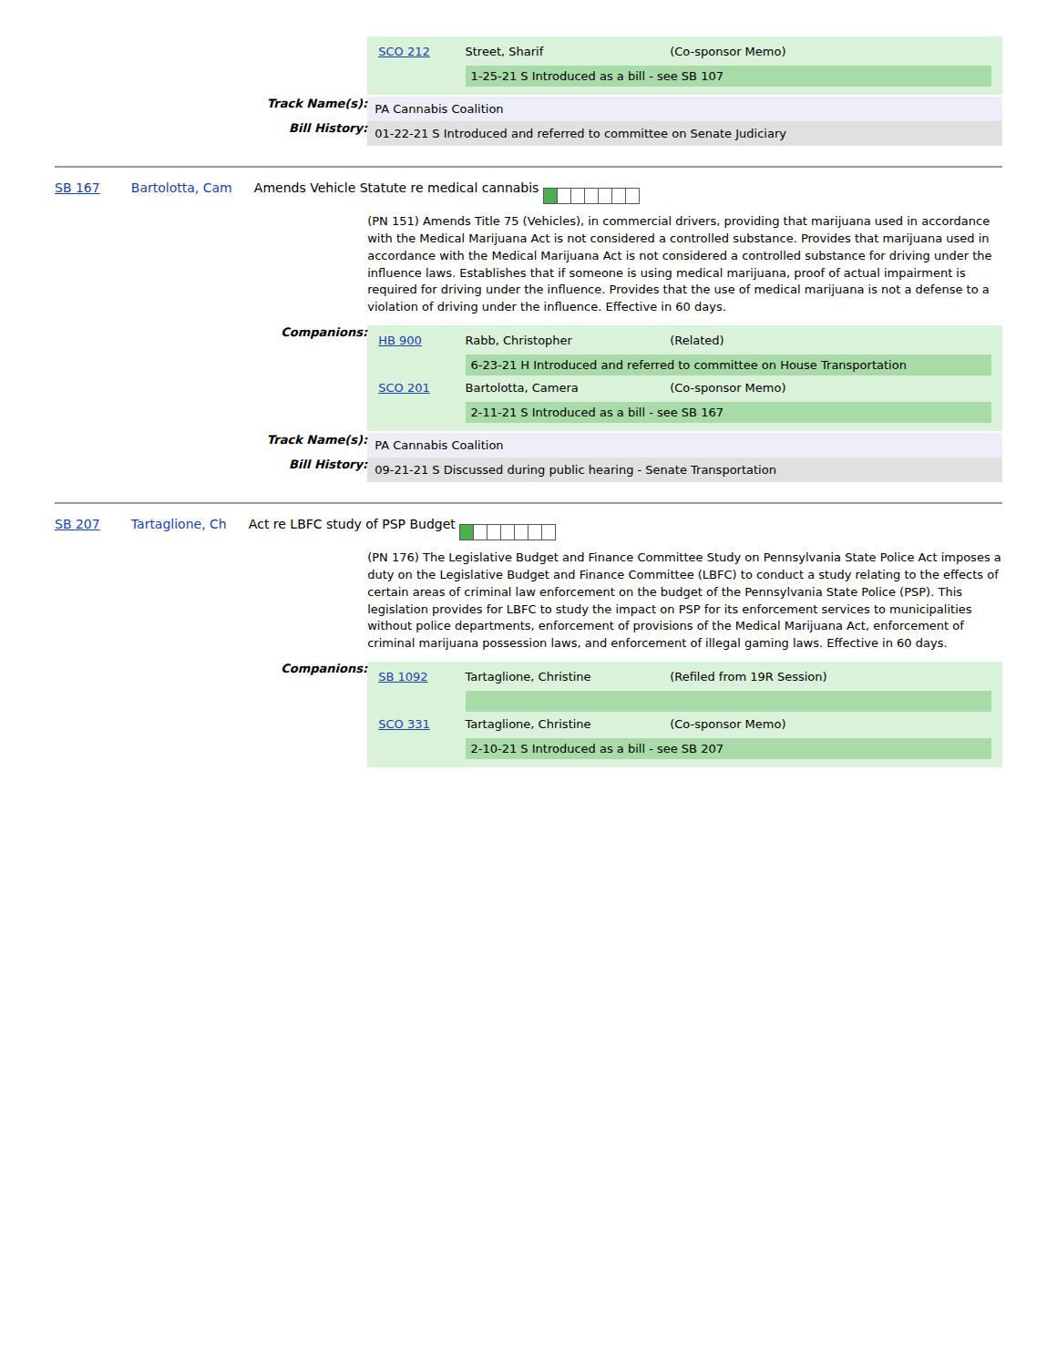| | / SCO 212 / Street, Sharif / (Co-sponsor Memo) / / / 1-25-21 S Introduced as a bill - see SB 107 / |
| Track Name(s): | PA Cannabis Coalition |
| Bill History: | 01-22-21 S Introduced and referred to committee on Senate Judiciary |
| SB 167 Bartolotta, Cam Amends Vehicle Statute re medical cannabis |
| | (PN 151) Amends Title 75 (Vehicles), in commercial drivers, providing that marijuana used in accordance with the Medical Marijuana Act is not considered a controlled substance. Provides that marijuana used in accordance with the Medical Marijuana Act is not considered a controlled substance for driving under the influence laws. Establishes that if someone is using medical marijuana, proof of actual impairment is required for driving under the influence. Provides that the use of medical marijuana is not a defense to a violation of driving under the influence. Effective in 60 days. |
| Companions: | / HB 900 / Rabb, Christopher / (Related) / / / 6-23-21 H Introduced and referred to committee on House Transportation / / SCO 201 / Bartolotta, Camera / (Co-sponsor Memo) / / / 2-11-21 S Introduced as a bill - see SB 167 / |
| Track Name(s): | PA Cannabis Coalition |
| Bill History: | 09-21-21 S Discussed during public hearing - Senate Transportation |
| SB 207 Tartaglione, Ch Act re LBFC study of PSP Budget |
| | (PN 176) The Legislative Budget and Finance Committee Study on Pennsylvania State Police Act imposes a duty on the Legislative Budget and Finance Committee (LBFC) to conduct a study relating to the effects of certain areas of criminal law enforcement on the budget of the Pennsylvania State Police (PSP). This legislation provides for LBFC to study the impact on PSP for its enforcement services to municipalities without police departments, enforcement of provisions of the Medical Marijuana Act, enforcement of criminal marijuana possession laws, and enforcement of illegal gaming laws. Effective in 60 days. |
| Companions: | / SB 1092 / Tartaglione, Christine / (Refiled from 19R Session) / / SCO 331 / Tartaglione, Christine / (Co-sponsor Memo) / / / 2-10-21 S Introduced as a bill - see SB 207 / |